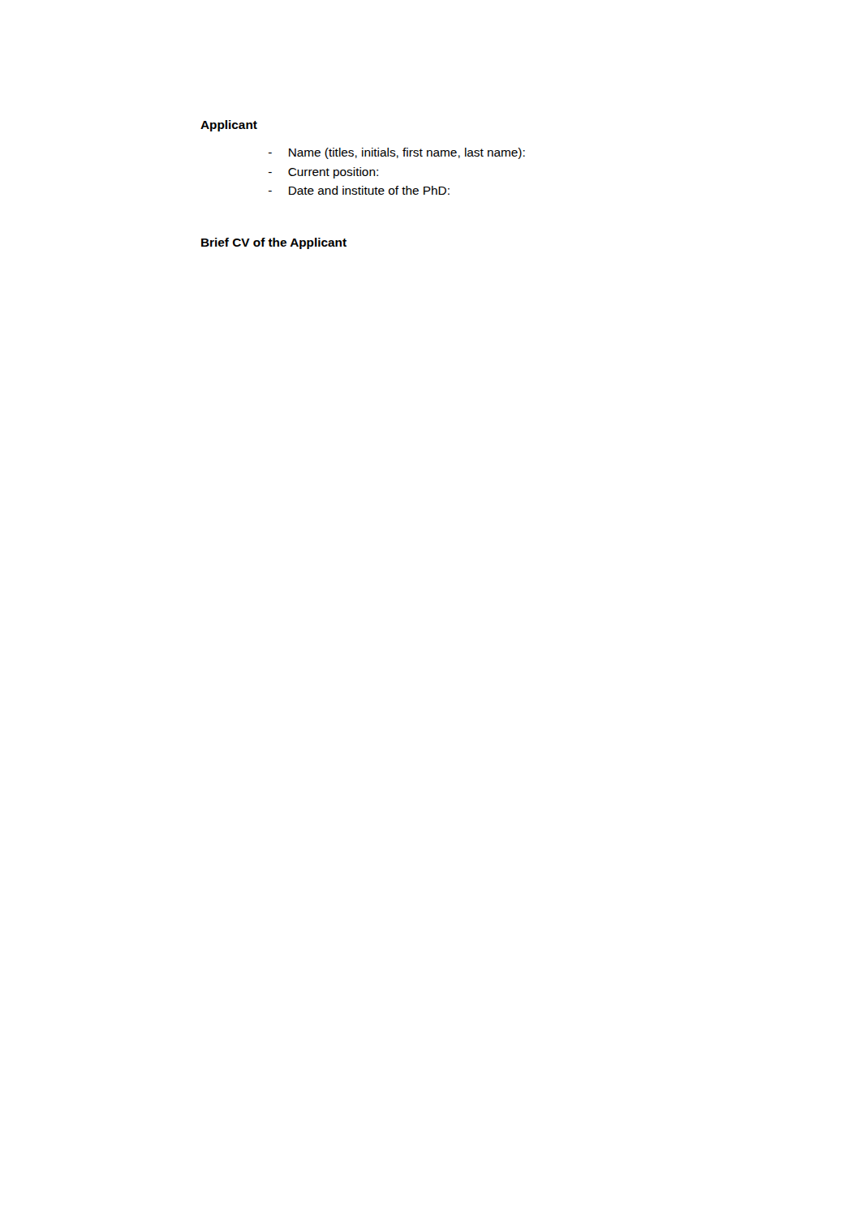Applicant
Name (titles, initials, first name, last name):
Current position:
Date and institute of the PhD:
Brief CV of the Applicant